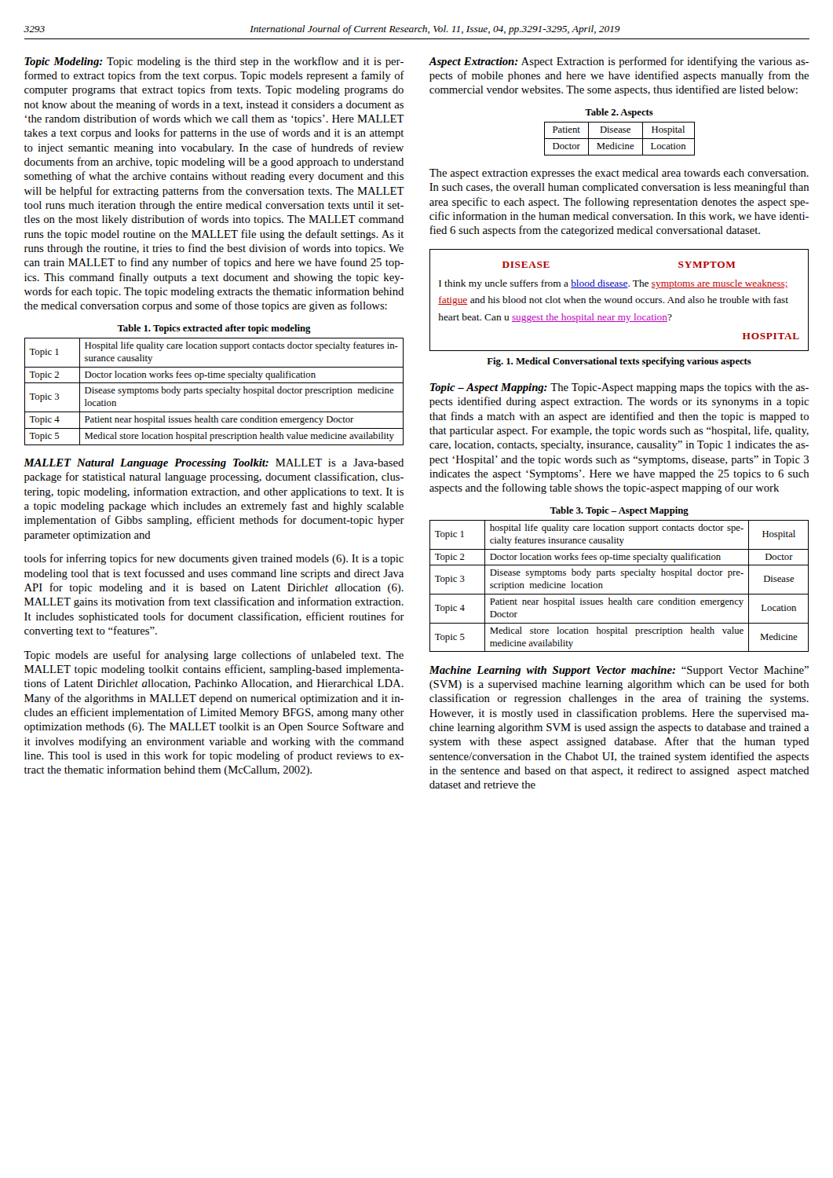3293 International Journal of Current Research, Vol. 11, Issue, 04, pp.3291-3295, April, 2019
Topic Modeling: Topic modeling is the third step in the workflow and it is performed to extract topics from the text corpus. Topic models represent a family of computer programs that extract topics from texts. Topic modeling programs do not know about the meaning of words in a text, instead it considers a document as ‘the random distribution of words which we call them as ‘topics’. Here MALLET takes a text corpus and looks for patterns in the use of words and it is an attempt to inject semantic meaning into vocabulary. In the case of hundreds of review documents from an archive, topic modeling will be a good approach to understand something of what the archive contains without reading every document and this will be helpful for extracting patterns from the conversation texts. The MALLET tool runs much iteration through the entire medical conversation texts until it settles on the most likely distribution of words into topics. The MALLET command runs the topic model routine on the MALLET file using the default settings. As it runs through the routine, it tries to find the best division of words into topics. We can train MALLET to find any number of topics and here we have found 25 topics. This command finally outputs a text document and showing the topic keywords for each topic. The topic modeling extracts the thematic information behind the medical conversation corpus and some of those topics are given as follows:
Table 1. Topics extracted after topic modeling
| Topic 1 | Hospital life quality care location support contacts doctor specialty features insurance causality |
| Topic 2 | Doctor location works fees op-time specialty qualification |
| Topic 3 | Disease symptoms body parts specialty hospital doctor prescription medicine location |
| Topic 4 | Patient near hospital issues health care condition emergency Doctor |
| Topic 5 | Medical store location hospital prescription health value medicine availability |
MALLET Natural Language Processing Toolkit: MALLET is a Java-based package for statistical natural language processing, document classification, clustering, topic modeling, information extraction, and other applications to text. It is a topic modeling package which includes an extremely fast and highly scalable implementation of Gibbs sampling, efficient methods for document-topic hyper parameter optimization and
tools for inferring topics for new documents given trained models (6). It is a topic modeling tool that is text focussed and uses command line scripts and direct Java API for topic modeling and it is based on Latent Dirichlet allocation (6). MALLET gains its motivation from text classification and information extraction. It includes sophisticated tools for document classification, efficient routines for converting text to “features”.
Topic models are useful for analysing large collections of unlabeled text. The MALLET topic modeling toolkit contains efficient, sampling-based implementations of Latent Dirichlet allocation, Pachinko Allocation, and Hierarchical LDA. Many of the algorithms in MALLET depend on numerical optimization and it includes an efficient implementation of Limited Memory BFGS, among many other optimization methods (6). The MALLET toolkit is an Open Source Software and it involves modifying an environment variable and working with the command line. This tool is used in this work for topic modeling of product reviews to extract the thematic information behind them (McCallum, 2002).
Aspect Extraction: Aspect Extraction is performed for identifying the various aspects of mobile phones and here we have identified aspects manually from the commercial vendor websites. The some aspects, thus identified are listed below:
Table 2. Aspects
| Patient | Disease | Hospital |
| Doctor | Medicine | Location |
The aspect extraction expresses the exact medical area towards each conversation. In such cases, the overall human complicated conversation is less meaningful than area specific to each aspect. The following representation denotes the aspect specific information in the human medical conversation. In this work, we have identified 6 such aspects from the categorized medical conversational dataset.
DISEASE SYMPTOM
I think my uncle suffers from a blood disease. The symptoms are muscle weakness; fatigue and his blood not clot when the wound occurs. And also he trouble with fast heart beat. Can u suggest the hospital near my location?
HOSPITAL
Fig. 1. Medical Conversational texts specifying various aspects
Topic – Aspect Mapping: The Topic-Aspect mapping maps the topics with the aspects identified during aspect extraction. The words or its synonyms in a topic that finds a match with an aspect are identified and then the topic is mapped to that particular aspect. For example, the topic words such as “hospital, life, quality, care, location, contacts, specialty, insurance, causality” in Topic 1 indicates the aspect ‘Hospital’ and the topic words such as “symptoms, disease, parts” in Topic 3 indicates the aspect ‘Symptoms’. Here we have mapped the 25 topics to 6 such aspects and the following table shows the topic-aspect mapping of our work
Table 3. Topic – Aspect Mapping
| Topic 1 | hospital life quality care location support contacts doctor specialty features insurance causality | Hospital |
| Topic 2 | Doctor location works fees op-time specialty qualification | Doctor |
| Topic 3 | Disease symptoms body parts specialty hospital doctor prescription medicine location | Disease |
| Topic 4 | Patient near hospital issues health care condition emergency Doctor | Location |
| Topic 5 | Medical store location hospital prescription health value medicine availability | Medicine |
Machine Learning with Support Vector machine: “Support Vector Machine” (SVM) is a supervised machine learning algorithm which can be used for both classification or regression challenges in the area of training the systems. However, it is mostly used in classification problems. Here the supervised machine learning algorithm SVM is used assign the aspects to database and trained a system with these aspect assigned database. After that the human typed sentence/conversation in the Chabot UI, the trained system identified the aspects in the sentence and based on that aspect, it redirect to assigned aspect matched dataset and retrieve the